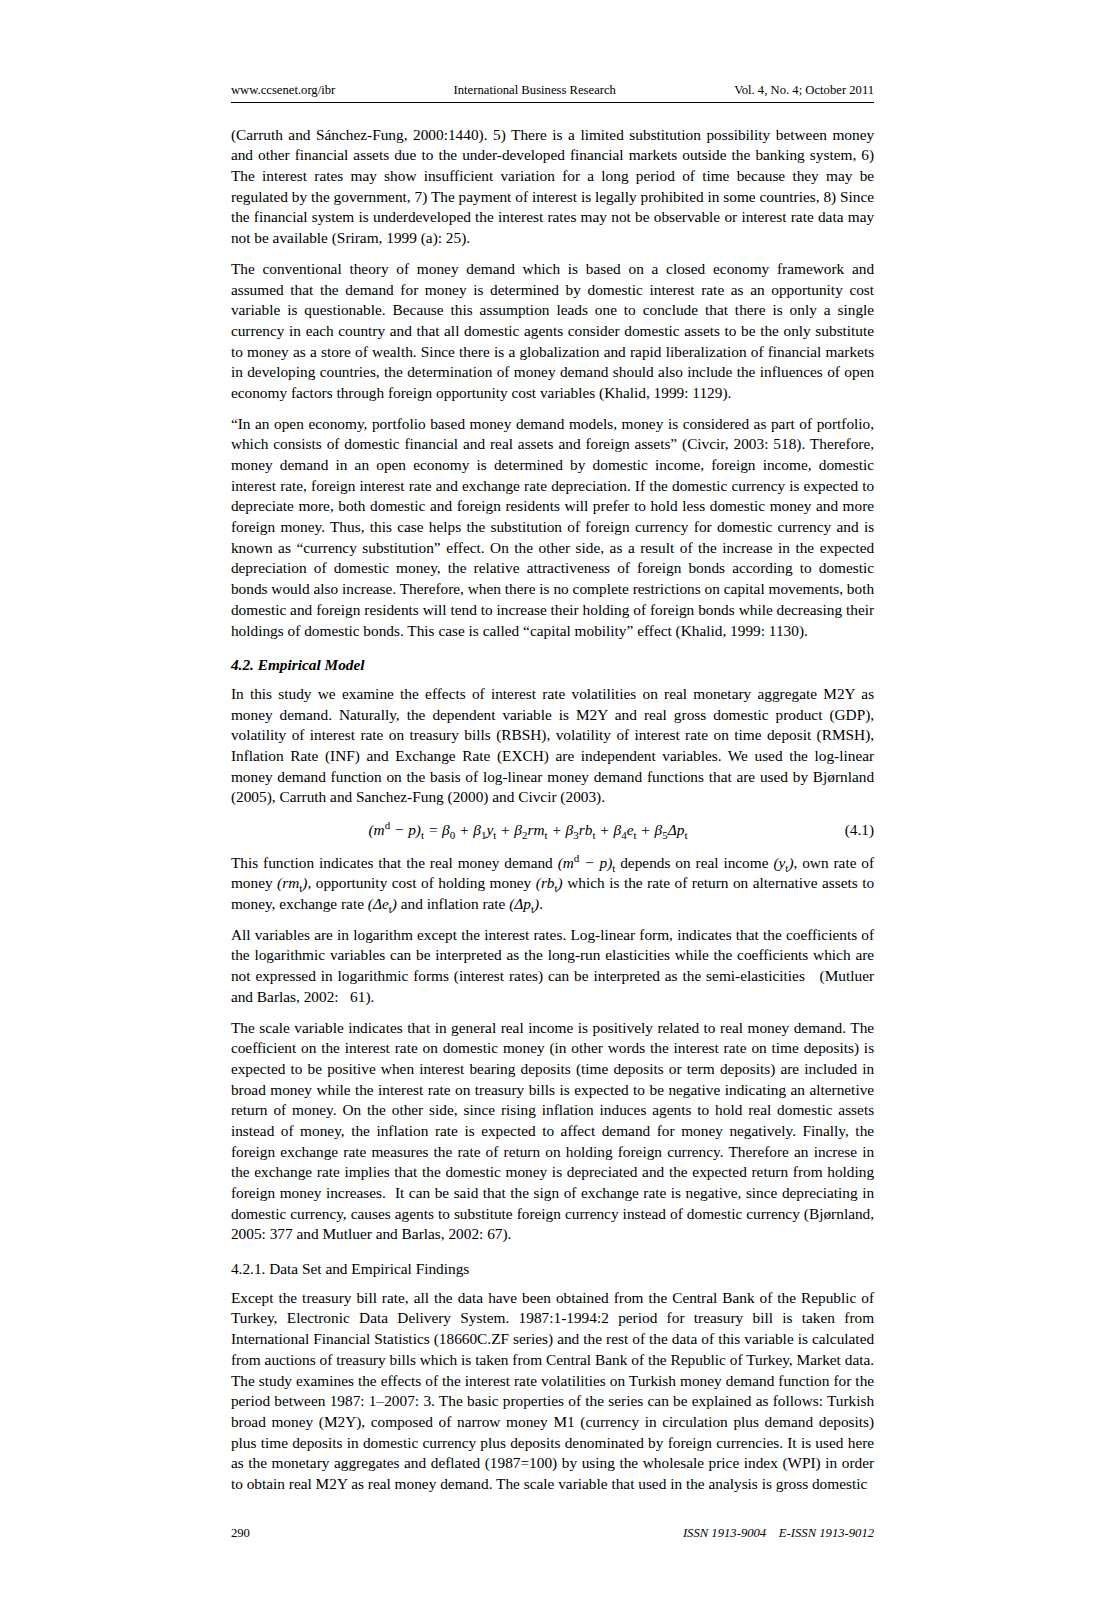www.ccsenet.org/ibr
International Business Research
Vol. 4, No. 4; October 2011
(Carruth and Sánchez-Fung, 2000:1440). 5) There is a limited substitution possibility between money and other financial assets due to the under-developed financial markets outside the banking system, 6) The interest rates may show insufficient variation for a long period of time because they may be regulated by the government, 7) The payment of interest is legally prohibited in some countries, 8) Since the financial system is underdeveloped the interest rates may not be observable or interest rate data may not be available (Sriram, 1999 (a): 25).
The conventional theory of money demand which is based on a closed economy framework and assumed that the demand for money is determined by domestic interest rate as an opportunity cost variable is questionable. Because this assumption leads one to conclude that there is only a single currency in each country and that all domestic agents consider domestic assets to be the only substitute to money as a store of wealth. Since there is a globalization and rapid liberalization of financial markets in developing countries, the determination of money demand should also include the influences of open economy factors through foreign opportunity cost variables (Khalid, 1999: 1129).
“In an open economy, portfolio based money demand models, money is considered as part of portfolio, which consists of domestic financial and real assets and foreign assets” (Civcir, 2003: 518). Therefore, money demand in an open economy is determined by domestic income, foreign income, domestic interest rate, foreign interest rate and exchange rate depreciation. If the domestic currency is expected to depreciate more, both domestic and foreign residents will prefer to hold less domestic money and more foreign money. Thus, this case helps the substitution of foreign currency for domestic currency and is known as “currency substitution” effect. On the other side, as a result of the increase in the expected depreciation of domestic money, the relative attractiveness of foreign bonds according to domestic bonds would also increase. Therefore, when there is no complete restrictions on capital movements, both domestic and foreign residents will tend to increase their holding of foreign bonds while decreasing their holdings of domestic bonds. This case is called “capital mobility” effect (Khalid, 1999: 1130).
4.2. Empirical Model
In this study we examine the effects of interest rate volatilities on real monetary aggregate M2Y as money demand. Naturally, the dependent variable is M2Y and real gross domestic product (GDP), volatility of interest rate on treasury bills (RBSH), volatility of interest rate on time deposit (RMSH), Inflation Rate (INF) and Exchange Rate (EXCH) are independent variables. We used the log-linear money demand function on the basis of log-linear money demand functions that are used by Bjørnland (2005), Carruth and Sanchez-Fung (2000) and Civcir (2003).
(md − p)t = β0 + β1yt + β2rmt + β3rbt + β4et + β5Δpt
(4.1)
This function indicates that the real money demand (md − p)t depends on real income (yt), own rate of money (rmt), opportunity cost of holding money (rbt) which is the rate of return on alternative assets to money, exchange rate (Δet) and inflation rate (Δpt).
All variables are in logarithm except the interest rates. Log-linear form, indicates that the coefficients of the logarithmic variables can be interpreted as the long-run elasticities while the coefficients which are not expressed in logarithmic forms (interest rates) can be interpreted as the semi-elasticities (Mutluer and Barlas, 2002: 61).
The scale variable indicates that in general real income is positively related to real money demand. The coefficient on the interest rate on domestic money (in other words the interest rate on time deposits) is expected to be positive when interest bearing deposits (time deposits or term deposits) are included in broad money while the interest rate on treasury bills is expected to be negative indicating an alternetive return of money. On the other side, since rising inflation induces agents to hold real domestic assets instead of money, the inflation rate is expected to affect demand for money negatively. Finally, the foreign exchange rate measures the rate of return on holding foreign currency. Therefore an increse in the exchange rate implies that the domestic money is depreciated and the expected return from holding foreign money increases. It can be said that the sign of exchange rate is negative, since depreciating in domestic currency, causes agents to substitute foreign currency instead of domestic currency (Bjørnland, 2005: 377 and Mutluer and Barlas, 2002: 67).
4.2.1. Data Set and Empirical Findings
Except the treasury bill rate, all the data have been obtained from the Central Bank of the Republic of Turkey, Electronic Data Delivery System. 1987:1-1994:2 period for treasury bill is taken from International Financial Statistics (18660C.ZF series) and the rest of the data of this variable is calculated from auctions of treasury bills which is taken from Central Bank of the Republic of Turkey, Market data. The study examines the effects of the interest rate volatilities on Turkish money demand function for the period between 1987: 1–2007: 3. The basic properties of the series can be explained as follows: Turkish broad money (M2Y), composed of narrow money M1 (currency in circulation plus demand deposits) plus time deposits in domestic currency plus deposits denominated by foreign currencies. It is used here as the monetary aggregates and deflated (1987=100) by using the wholesale price index (WPI) in order to obtain real M2Y as real money demand. The scale variable that used in the analysis is gross domestic
290
ISSN 1913-9004 E-ISSN 1913-9012